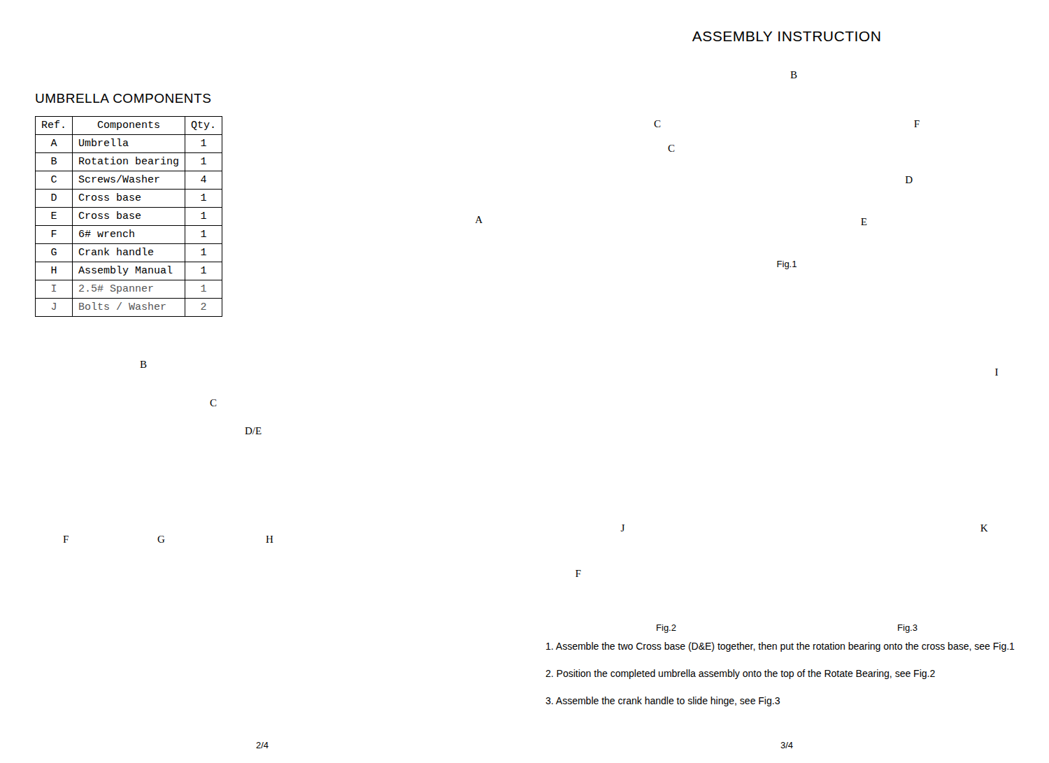UMBRELLA COMPONENTS
| Ref. | Components | Qty. |
| --- | --- | --- |
| A | Umbrella | 1 |
| B | Rotation bearing | 1 |
| C | Screws/Washer | 4 |
| D | Cross base | 1 |
| E | Cross base | 1 |
| F | 6# wrench | 1 |
| G | Crank handle | 1 |
| H | Assembly Manual | 1 |
| I | 2.5# Spanner | 1 |
| J | Bolts / Washer | 2 |
B
C
D/E
F
G
H
A
2/4
ASSEMBLY INSTRUCTION
B C C F D E
Fig.1
J F
Fig.2
I K
Fig.3
Assemble the two Cross base (D&E) together, then put the rotation bearing onto the cross base, see Fig.1
Position the completed umbrella assembly onto the top of the Rotate Bearing, see Fig.2
Assemble the crank handle to slide hinge, see Fig.3
3/4